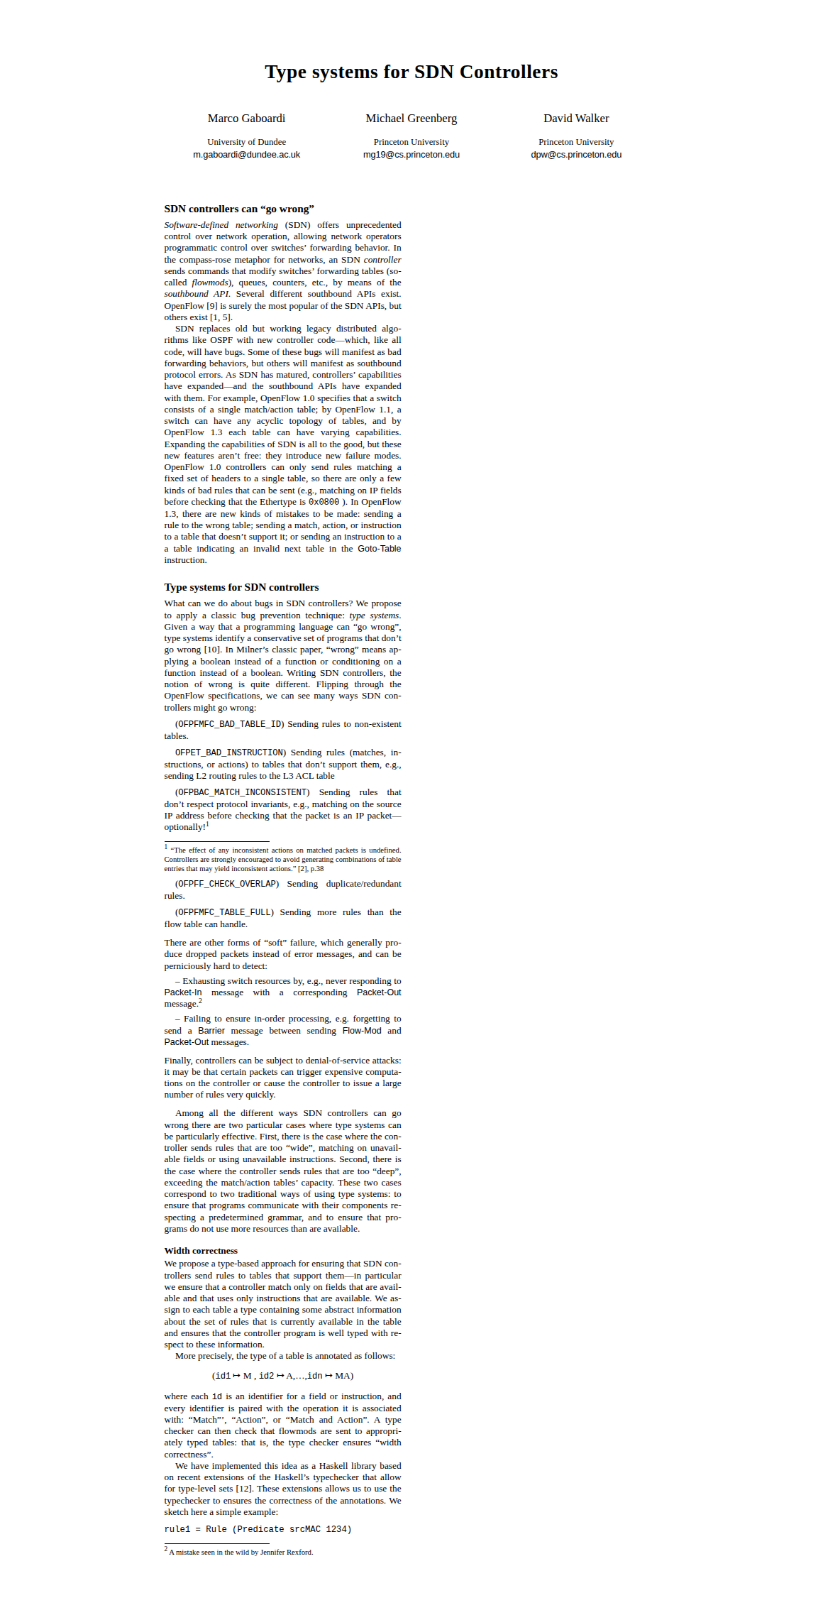Type systems for SDN Controllers
Marco Gaboardi
University of Dundee
m.gaboardi@dundee.ac.uk
Michael Greenberg
Princeton University
mg19@cs.princeton.edu
David Walker
Princeton University
dpw@cs.princeton.edu
SDN controllers can “go wrong”
Software-defined networking (SDN) offers unprecedented control over network operation, allowing network operators programmatic control over switches’ forwarding behavior. In the compass-rose metaphor for networks, an SDN controller sends commands that modify switches’ forwarding tables (so-called flowmods), queues, counters, etc., by means of the southbound API. Several different southbound APIs exist. OpenFlow [9] is surely the most popular of the SDN APIs, but others exist [1, 5].
SDN replaces old but working legacy distributed algorithms like OSPF with new controller code—which, like all code, will have bugs. Some of these bugs will manifest as bad forwarding behaviors, but others will manifest as southbound protocol errors. As SDN has matured, controllers’ capabilities have expanded—and the southbound APIs have expanded with them. For example, OpenFlow 1.0 specifies that a switch consists of a single match/action table; by OpenFlow 1.1, a switch can have any acyclic topology of tables, and by OpenFlow 1.3 each table can have varying capabilities. Expanding the capabilities of SDN is all to the good, but these new features aren’t free: they introduce new failure modes. OpenFlow 1.0 controllers can only send rules matching a fixed set of headers to a single table, so there are only a few kinds of bad rules that can be sent (e.g., matching on IP fields before checking that the Ethertype is 0x0800 ). In OpenFlow 1.3, there are new kinds of mistakes to be made: sending a rule to the wrong table; sending a match, action, or instruction to a table that doesn’t support it; or sending an instruction to a a table indicating an invalid next table in the Goto-Table instruction.
Type systems for SDN controllers
What can we do about bugs in SDN controllers? We propose to apply a classic bug prevention technique: type systems. Given a way that a programming language can “go wrong”, type systems identify a conservative set of programs that don’t go wrong [10]. In Milner’s classic paper, “wrong” means applying a boolean instead of a function or conditioning on a function instead of a boolean. Writing SDN controllers, the notion of wrong is quite different. Flipping through the OpenFlow specifications, we can see many ways SDN controllers might go wrong:
(OFPFMFC_BAD_TABLE_ID) Sending rules to non-existent tables.
OFPET_BAD_INSTRUCTION) Sending rules (matches, instructions, or actions) to tables that don’t support them, e.g., sending L2 routing rules to the L3 ACL table
(OFPBAC_MATCH_INCONSISTENT) Sending rules that don’t respect protocol invariants, e.g., matching on the source IP address before checking that the packet is an IP packet—optionally!1
1 “The effect of any inconsistent actions on matched packets is undefined. Controllers are strongly encouraged to avoid generating combinations of table entries that may yield inconsistent actions.” [2], p.38
(OFPFF_CHECK_OVERLAP) Sending duplicate/redundant rules.
(OFPFMFC_TABLE_FULL) Sending more rules than the flow table can handle.
There are other forms of “soft” failure, which generally produce dropped packets instead of error messages, and can be perniciously hard to detect:
– Exhausting switch resources by, e.g., never responding to Packet-In message with a corresponding Packet-Out message.2
– Failing to ensure in-order processing, e.g. forgetting to send a Barrier message between sending Flow-Mod and Packet-Out messages.
Finally, controllers can be subject to denial-of-service attacks: it may be that certain packets can trigger expensive computations on the controller or cause the controller to issue a large number of rules very quickly.
Among all the different ways SDN controllers can go wrong there are two particular cases where type systems can be particularly effective. First, there is the case where the controller sends rules that are too “wide”, matching on unavailable fields or using unavailable instructions. Second, there is the case where the controller sends rules that are too “deep”, exceeding the match/action tables’ capacity. These two cases correspond to two traditional ways of using type systems: to ensure that programs communicate with their components respecting a predetermined grammar, and to ensure that programs do not use more resources than are available.
Width correctness
We propose a type-based approach for ensuring that SDN controllers send rules to tables that support them—in particular we ensure that a controller match only on fields that are available and that uses only instructions that are available. We assign to each table a type containing some abstract information about the set of rules that is currently available in the table and ensures that the controller program is well typed with respect to these information.
More precisely, the type of a table is annotated as follows:
(id1 ↦ M , id2 ↦ A,…,idn ↦ MA)
where each id is an identifier for a field or instruction, and every identifier is paired with the operation it is associated with: “Match”’, “Action”, or “Match and Action”. A type checker can then check that flowmods are sent to appropriately typed tables: that is, the type checker ensures “width correctness”.
We have implemented this idea as a Haskell library based on recent extensions of the Haskell’s typechecker that allow for type-level sets [12]. These extensions allows us to use the typechecker to ensures the correctness of the annotations. We sketch here a simple example:
rule1 = Rule (Predicate srcMAC 1234)
2 A mistake seen in the wild by Jennifer Rexford.